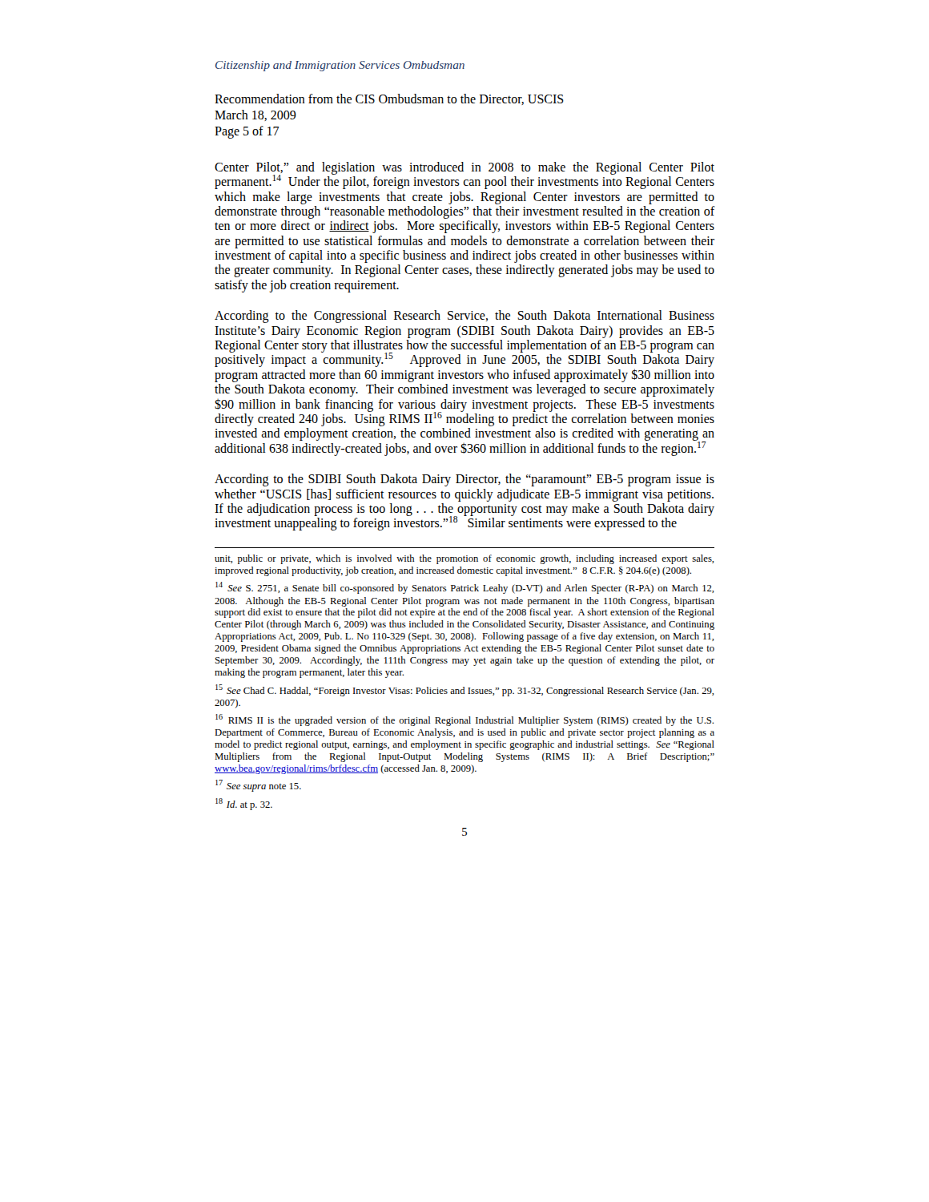Citizenship and Immigration Services Ombudsman
Recommendation from the CIS Ombudsman to the Director, USCIS
March 18, 2009
Page 5 of 17
Center Pilot,” and legislation was introduced in 2008 to make the Regional Center Pilot permanent.14 Under the pilot, foreign investors can pool their investments into Regional Centers which make large investments that create jobs. Regional Center investors are permitted to demonstrate through “reasonable methodologies” that their investment resulted in the creation of ten or more direct or indirect jobs. More specifically, investors within EB-5 Regional Centers are permitted to use statistical formulas and models to demonstrate a correlation between their investment of capital into a specific business and indirect jobs created in other businesses within the greater community. In Regional Center cases, these indirectly generated jobs may be used to satisfy the job creation requirement.
According to the Congressional Research Service, the South Dakota International Business Institute’s Dairy Economic Region program (SDIBI South Dakota Dairy) provides an EB-5 Regional Center story that illustrates how the successful implementation of an EB-5 program can positively impact a community.15 Approved in June 2005, the SDIBI South Dakota Dairy program attracted more than 60 immigrant investors who infused approximately $30 million into the South Dakota economy. Their combined investment was leveraged to secure approximately $90 million in bank financing for various dairy investment projects. These EB-5 investments directly created 240 jobs. Using RIMS II16 modeling to predict the correlation between monies invested and employment creation, the combined investment also is credited with generating an additional 638 indirectly-created jobs, and over $360 million in additional funds to the region.17
According to the SDIBI South Dakota Dairy Director, the “paramount” EB-5 program issue is whether “USCIS [has] sufficient resources to quickly adjudicate EB-5 immigrant visa petitions. If the adjudication process is too long . . . the opportunity cost may make a South Dakota dairy investment unappealing to foreign investors.”18 Similar sentiments were expressed to the
unit, public or private, which is involved with the promotion of economic growth, including increased export sales, improved regional productivity, job creation, and increased domestic capital investment.” 8 C.F.R. § 204.6(e) (2008).
14 See S. 2751, a Senate bill co-sponsored by Senators Patrick Leahy (D-VT) and Arlen Specter (R-PA) on March 12, 2008. Although the EB-5 Regional Center Pilot program was not made permanent in the 110th Congress, bipartisan support did exist to ensure that the pilot did not expire at the end of the 2008 fiscal year. A short extension of the Regional Center Pilot (through March 6, 2009) was thus included in the Consolidated Security, Disaster Assistance, and Continuing Appropriations Act, 2009, Pub. L. No 110-329 (Sept. 30, 2008). Following passage of a five day extension, on March 11, 2009, President Obama signed the Omnibus Appropriations Act extending the EB-5 Regional Center Pilot sunset date to September 30, 2009. Accordingly, the 111th Congress may yet again take up the question of extending the pilot, or making the program permanent, later this year.
15 See Chad C. Haddal, “Foreign Investor Visas: Policies and Issues,” pp. 31-32, Congressional Research Service (Jan. 29, 2007).
16 RIMS II is the upgraded version of the original Regional Industrial Multiplier System (RIMS) created by the U.S. Department of Commerce, Bureau of Economic Analysis, and is used in public and private sector project planning as a model to predict regional output, earnings, and employment in specific geographic and industrial settings. See “Regional Multipliers from the Regional Input-Output Modeling Systems (RIMS II): A Brief Description;” www.bea.gov/regional/rims/brfdesc.cfm (accessed Jan. 8, 2009).
17 See supra note 15.
18 Id. at p. 32.
5